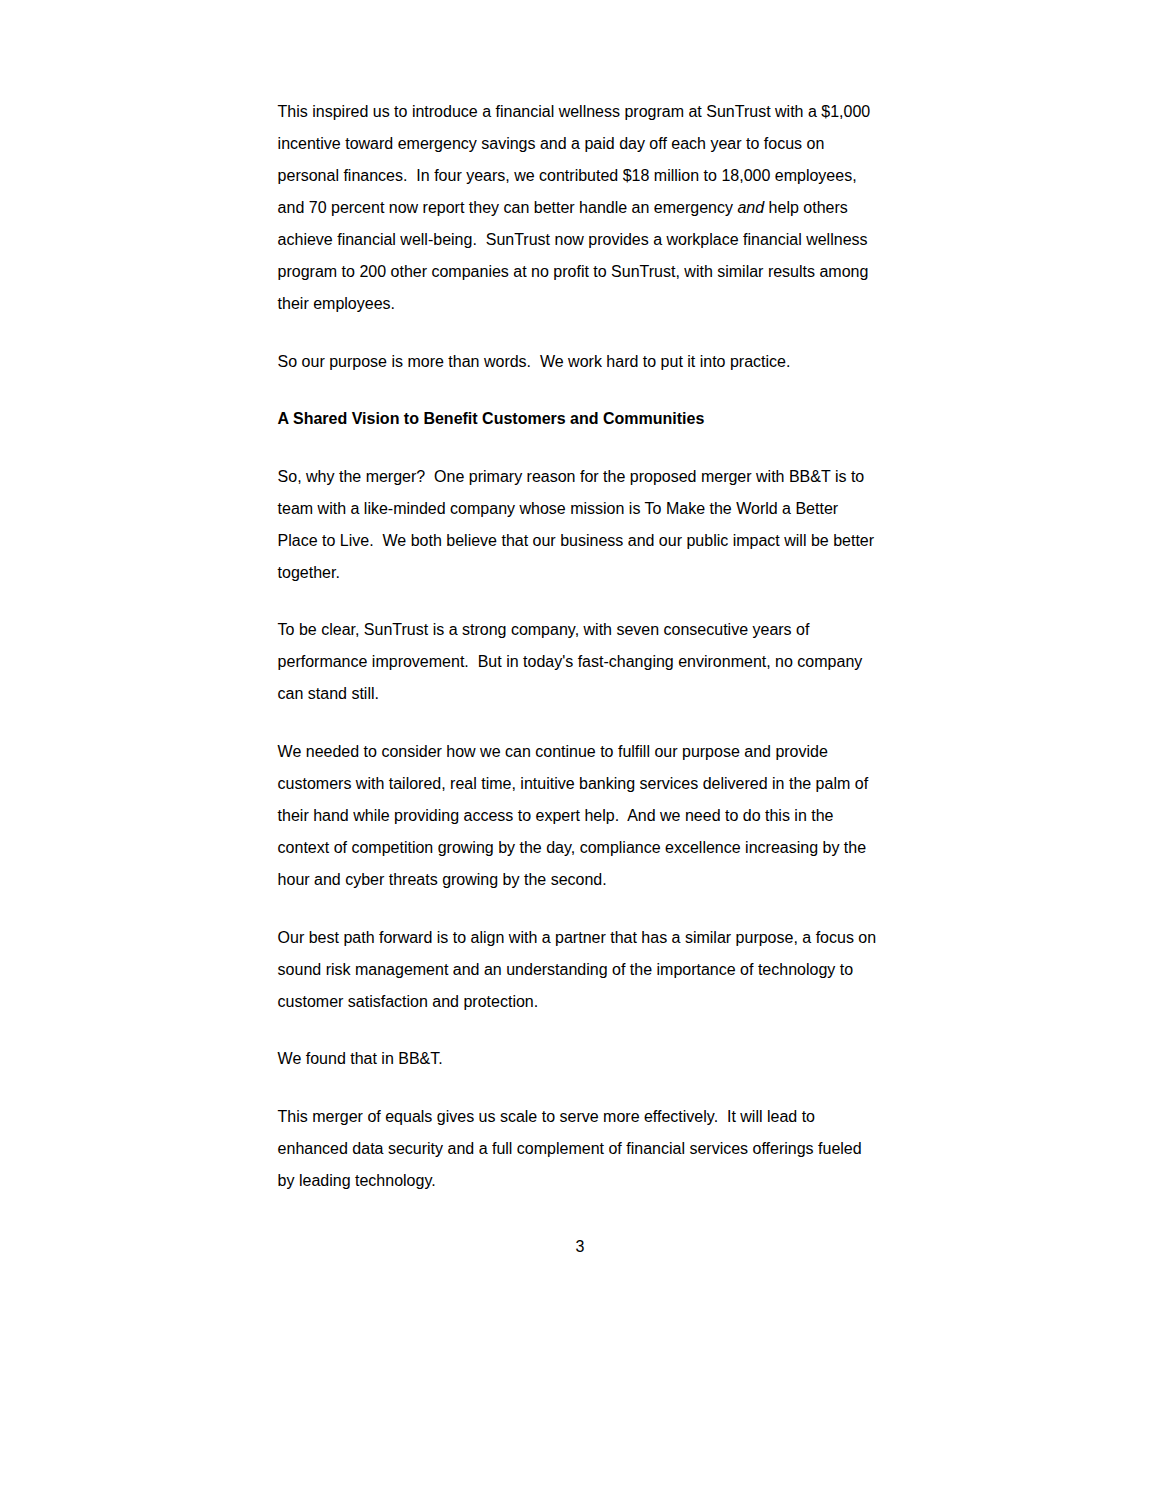This inspired us to introduce a financial wellness program at SunTrust with a $1,000 incentive toward emergency savings and a paid day off each year to focus on personal finances. In four years, we contributed $18 million to 18,000 employees, and 70 percent now report they can better handle an emergency and help others achieve financial well-being. SunTrust now provides a workplace financial wellness program to 200 other companies at no profit to SunTrust, with similar results among their employees.
So our purpose is more than words. We work hard to put it into practice.
A Shared Vision to Benefit Customers and Communities
So, why the merger? One primary reason for the proposed merger with BB&T is to team with a like-minded company whose mission is To Make the World a Better Place to Live. We both believe that our business and our public impact will be better together.
To be clear, SunTrust is a strong company, with seven consecutive years of performance improvement. But in today's fast-changing environment, no company can stand still.
We needed to consider how we can continue to fulfill our purpose and provide customers with tailored, real time, intuitive banking services delivered in the palm of their hand while providing access to expert help. And we need to do this in the context of competition growing by the day, compliance excellence increasing by the hour and cyber threats growing by the second.
Our best path forward is to align with a partner that has a similar purpose, a focus on sound risk management and an understanding of the importance of technology to customer satisfaction and protection.
We found that in BB&T.
This merger of equals gives us scale to serve more effectively. It will lead to enhanced data security and a full complement of financial services offerings fueled by leading technology.
3